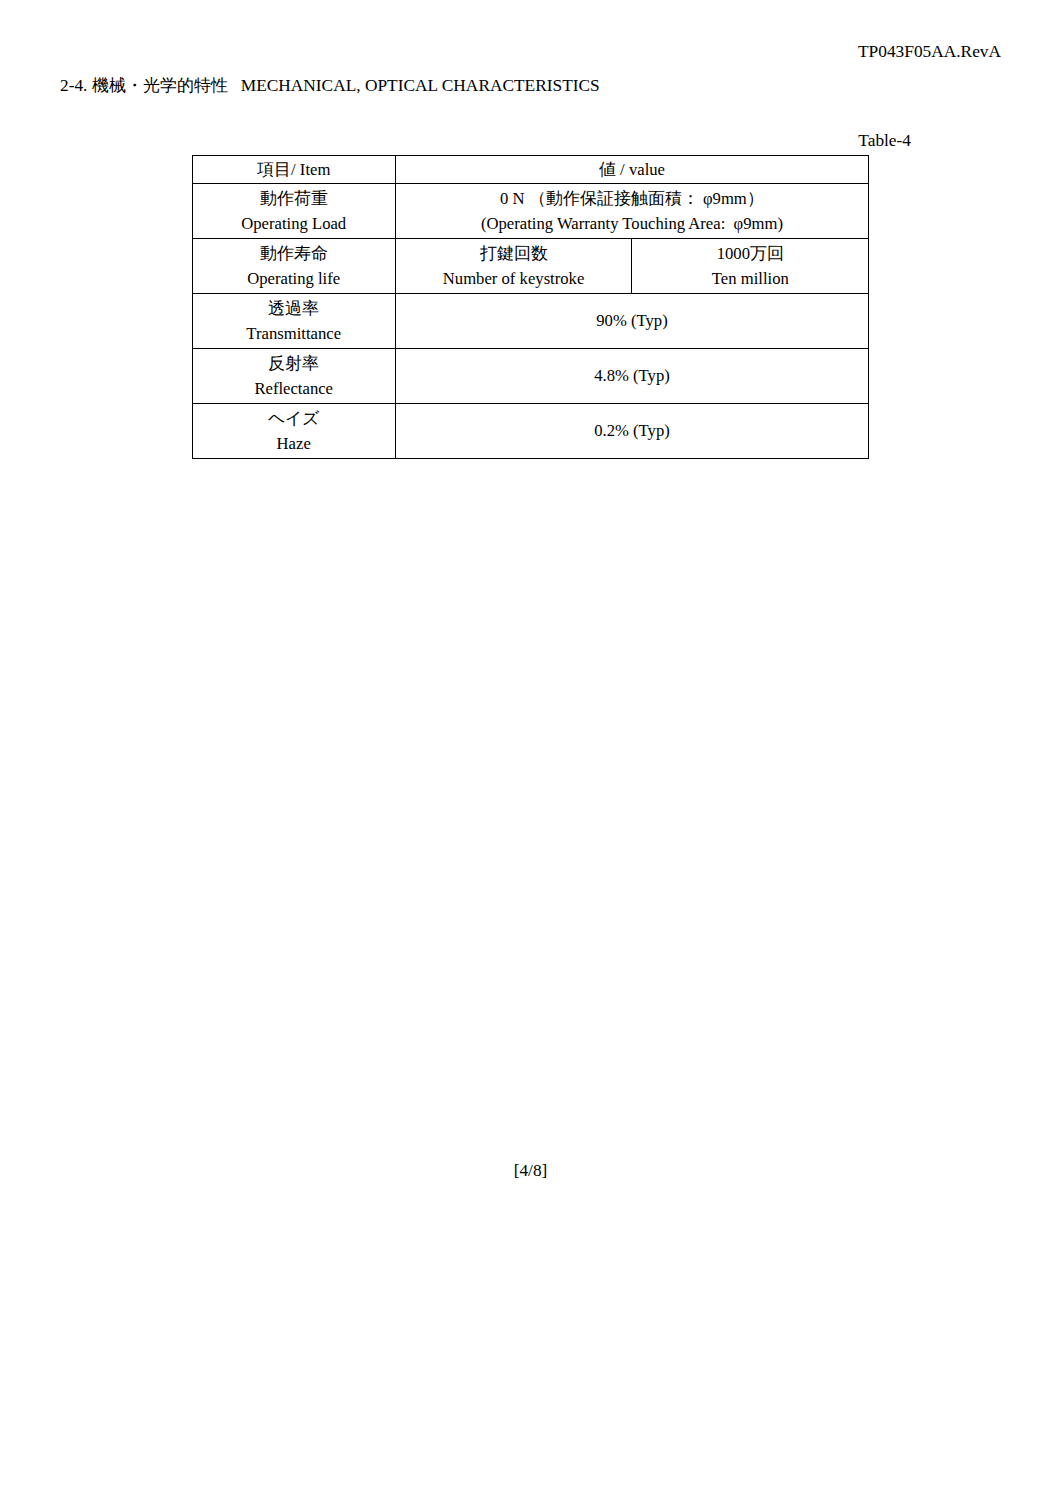TP043F05AA.RevA
2-4. 機械・光学的特性 MECHANICAL, OPTICAL CHARACTERISTICS
Table-4
| 項目 / Item | 値 / value |
| 動作荷重 Operating Load | 0 N （動作保証接触面積： φ9mm ） (Operating Warranty Touching Area: φ9mm) |
| 動作寿命 Operating life | 打鍵回数 Number of keystroke | 1000 万回 Ten million |
| 透過率 Transmittance | 90% (Typ) |
| 反射率 Reflectance | 4.8% (Typ) |
| ヘイズ Haze | 0.2% (Typ) |
[4/8]